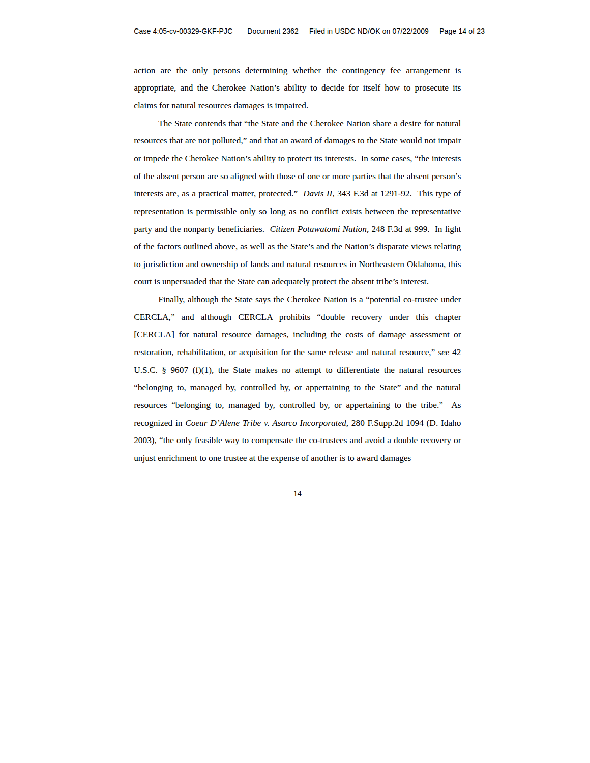Case 4:05-cv-00329-GKF-PJC Document 2362 Filed in USDC ND/OK on 07/22/2009 Page 14 of 23
action are the only persons determining whether the contingency fee arrangement is appropriate, and the Cherokee Nation’s ability to decide for itself how to prosecute its claims for natural resources damages is impaired.
The State contends that “the State and the Cherokee Nation share a desire for natural resources that are not polluted,” and that an award of damages to the State would not impair or impede the Cherokee Nation’s ability to protect its interests. In some cases, “the interests of the absent person are so aligned with those of one or more parties that the absent person’s interests are, as a practical matter, protected.” Davis II, 343 F.3d at 1291-92. This type of representation is permissible only so long as no conflict exists between the representative party and the nonparty beneficiaries. Citizen Potawatomi Nation, 248 F.3d at 999. In light of the factors outlined above, as well as the State’s and the Nation’s disparate views relating to jurisdiction and ownership of lands and natural resources in Northeastern Oklahoma, this court is unpersuaded that the State can adequately protect the absent tribe’s interest.
Finally, although the State says the Cherokee Nation is a “potential co-trustee under CERCLA,” and although CERCLA prohibits “double recovery under this chapter [CERCLA] for natural resource damages, including the costs of damage assessment or restoration, rehabilitation, or acquisition for the same release and natural resource,” see 42 U.S.C. § 9607 (f)(1), the State makes no attempt to differentiate the natural resources “belonging to, managed by, controlled by, or appertaining to the State” and the natural resources “belonging to, managed by, controlled by, or appertaining to the tribe.” As recognized in Coeur D’Alene Tribe v. Asarco Incorporated, 280 F.Supp.2d 1094 (D. Idaho 2003), “the only feasible way to compensate the co-trustees and avoid a double recovery or unjust enrichment to one trustee at the expense of another is to award damages
14